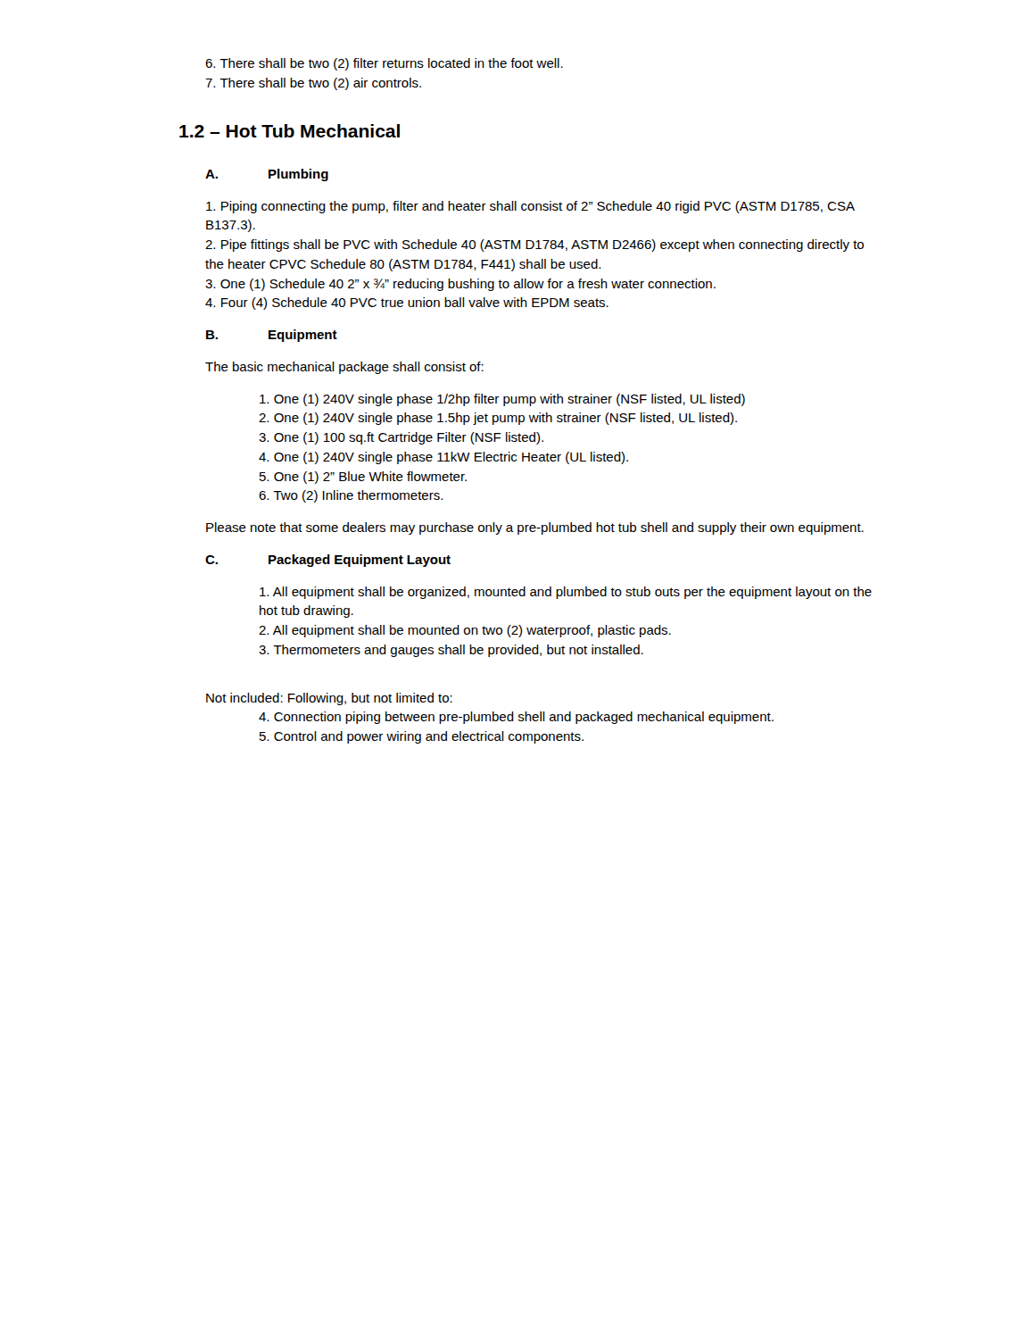6. There shall be two (2) filter returns located in the foot well.
7. There shall be two (2) air controls.
1.2 – Hot Tub Mechanical
A. Plumbing
1. Piping connecting the pump, filter and heater shall consist of 2” Schedule 40 rigid PVC (ASTM D1785, CSA B137.3).
2. Pipe fittings shall be PVC with Schedule 40 (ASTM D1784, ASTM D2466) except when connecting directly to the heater CPVC Schedule 80 (ASTM D1784, F441) shall be used.
3. One (1) Schedule 40 2” x ¾” reducing bushing to allow for a fresh water connection.
4. Four (4) Schedule 40 PVC true union ball valve with EPDM seats.
B. Equipment
The basic mechanical package shall consist of:
1. One (1) 240V single phase 1/2hp filter pump with strainer (NSF listed, UL listed)
2. One (1) 240V single phase 1.5hp jet pump with strainer (NSF listed, UL listed).
3. One (1) 100 sq.ft Cartridge Filter (NSF listed).
4. One (1) 240V single phase 11kW Electric Heater (UL listed).
5. One (1) 2” Blue White flowmeter.
6. Two (2) Inline thermometers.
Please note that some dealers may purchase only a pre-plumbed hot tub shell and supply their own equipment.
C. Packaged Equipment Layout
1. All equipment shall be organized, mounted and plumbed to stub outs per the equipment layout on the hot tub drawing.
2. All equipment shall be mounted on two (2) waterproof, plastic pads.
3. Thermometers and gauges shall be provided, but not installed.
Not included: Following, but not limited to:
4. Connection piping between pre-plumbed shell and packaged mechanical equipment.
5. Control and power wiring and electrical components.